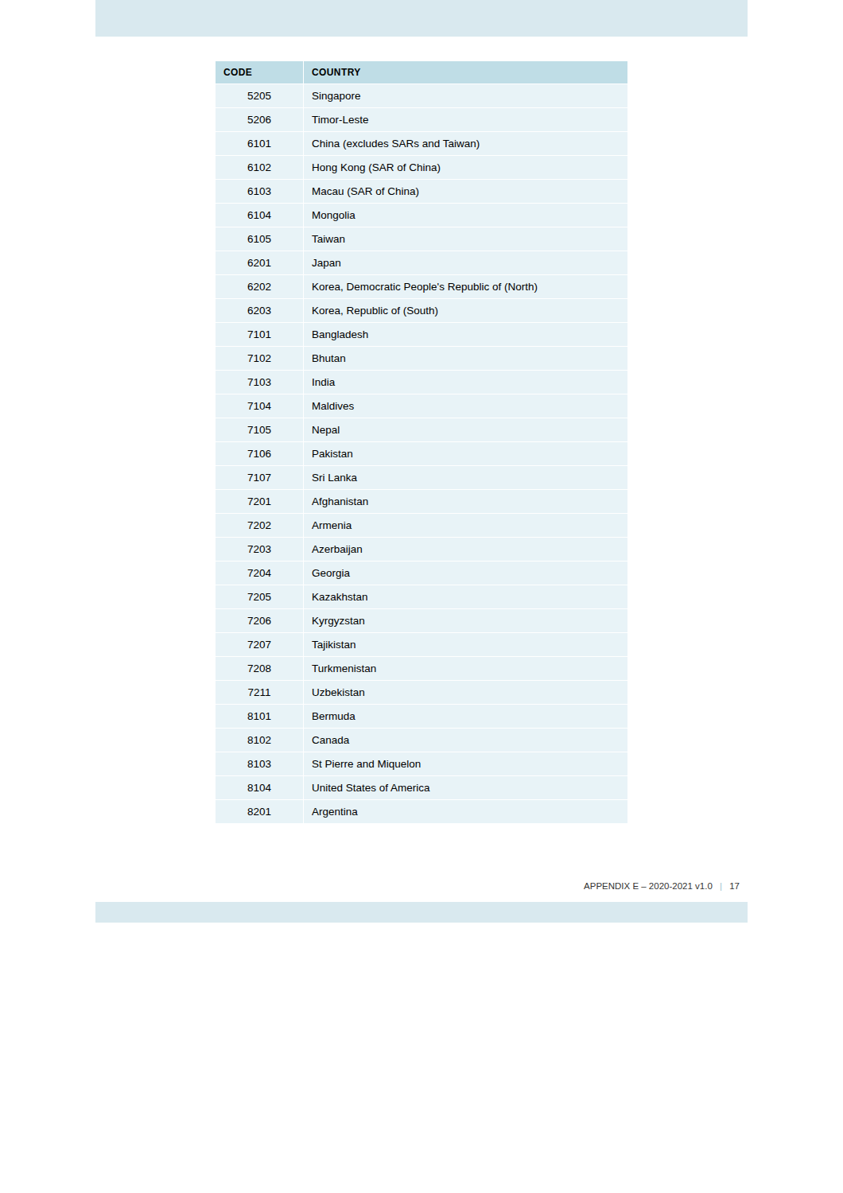| CODE | COUNTRY |
| --- | --- |
| 5205 | Singapore |
| 5206 | Timor-Leste |
| 6101 | China (excludes SARs and Taiwan) |
| 6102 | Hong Kong (SAR of China) |
| 6103 | Macau (SAR of China) |
| 6104 | Mongolia |
| 6105 | Taiwan |
| 6201 | Japan |
| 6202 | Korea, Democratic People's Republic of (North) |
| 6203 | Korea, Republic of (South) |
| 7101 | Bangladesh |
| 7102 | Bhutan |
| 7103 | India |
| 7104 | Maldives |
| 7105 | Nepal |
| 7106 | Pakistan |
| 7107 | Sri Lanka |
| 7201 | Afghanistan |
| 7202 | Armenia |
| 7203 | Azerbaijan |
| 7204 | Georgia |
| 7205 | Kazakhstan |
| 7206 | Kyrgyzstan |
| 7207 | Tajikistan |
| 7208 | Turkmenistan |
| 7211 | Uzbekistan |
| 8101 | Bermuda |
| 8102 | Canada |
| 8103 | St Pierre and Miquelon |
| 8104 | United States of America |
| 8201 | Argentina |
APPENDIX E – 2020-2021 v1.0 | 17